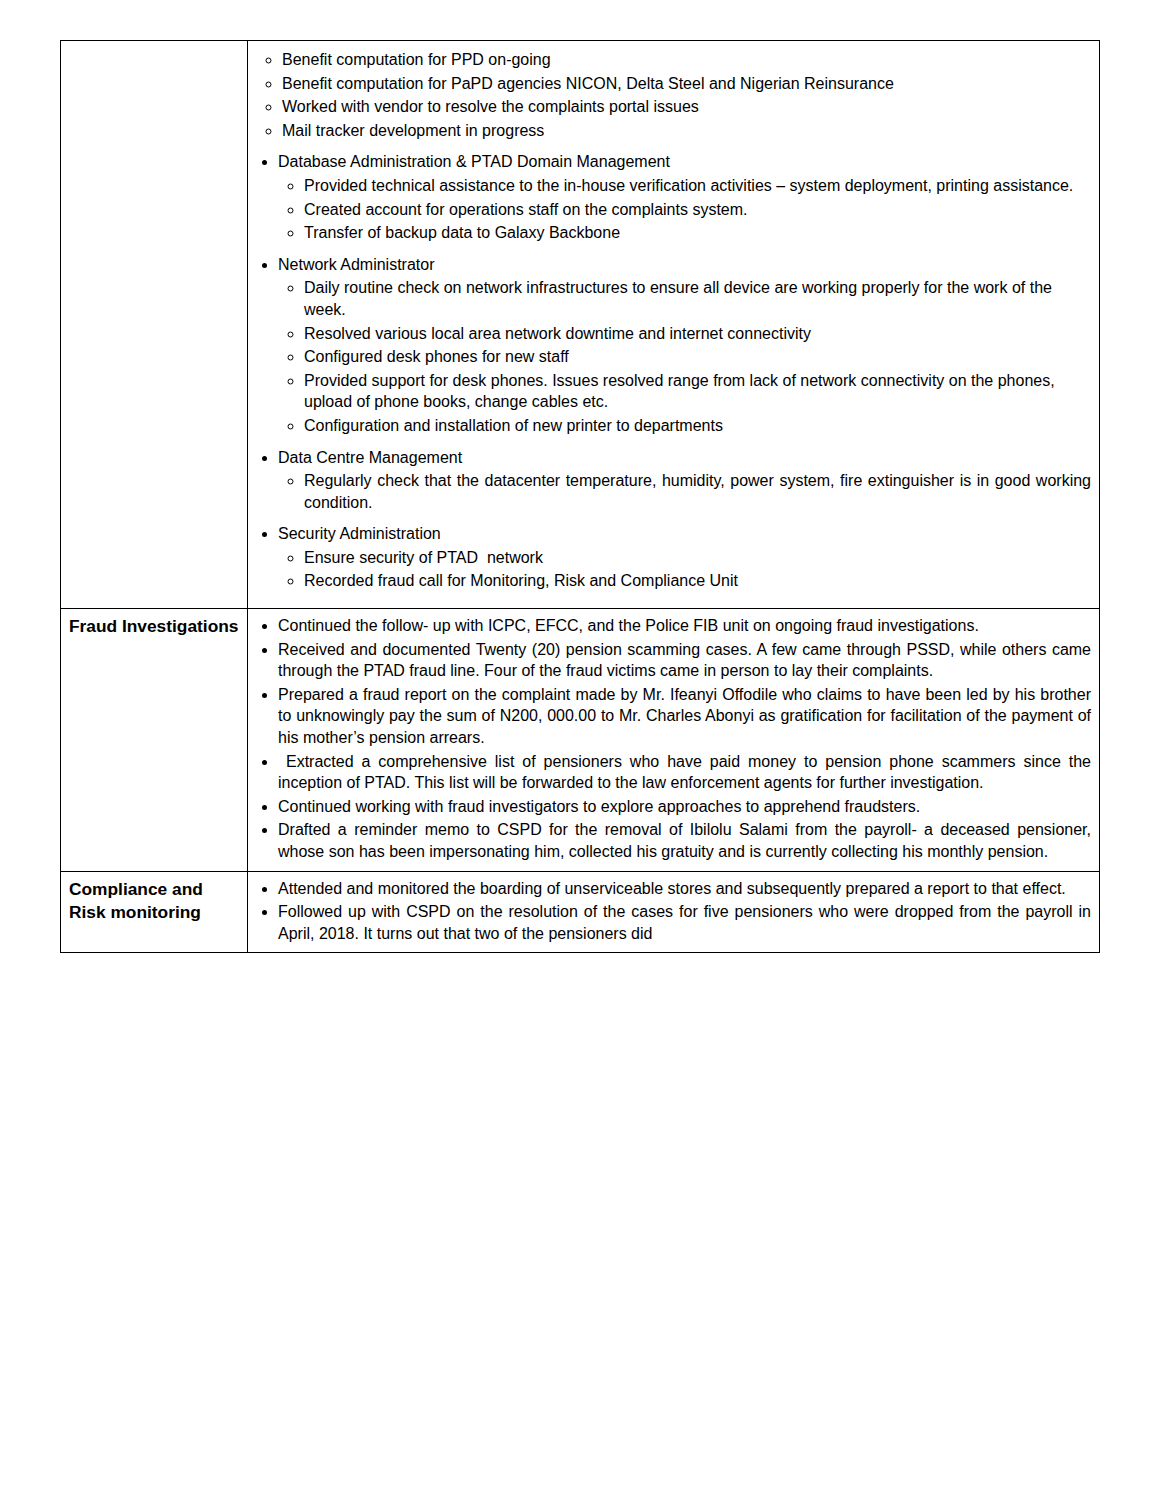| | Benefit computation for PPD on-going Benefit computation for PaPD agencies NICON, Delta Steel and Nigerian Reinsurance Worked with vendor to resolve the complaints portal issues Mail tracker development in progress Database Administration & PTAD Domain Management Provided technical assistance to the in-house verification activities – system deployment, printing assistance. Created account for operations staff on the complaints system. Transfer of backup data to Galaxy Backbone Network Administrator Daily routine check on network infrastructures to ensure all device are working properly for the work of the week. Resolved various local area network downtime and internet connectivity Configured desk phones for new staff Provided support for desk phones. Issues resolved range from lack of network connectivity on the phones, upload of phone books, change cables etc. Configuration and installation of new printer to departments Data Centre Management Regularly check that the datacenter temperature, humidity, power system, fire extinguisher is in good working condition. Security Administration Ensure security of PTAD network Recorded fraud call for Monitoring, Risk and Compliance Unit |
| Fraud Investigations | Continued the follow- up with ICPC, EFCC, and the Police FIB unit on ongoing fraud investigations. Received and documented Twenty (20) pension scamming cases. A few came through PSSD, while others came through the PTAD fraud line. Four of the fraud victims came in person to lay their complaints. Prepared a fraud report on the complaint made by Mr. Ifeanyi Offodile who claims to have been led by his brother to unknowingly pay the sum of N200, 000.00 to Mr. Charles Abonyi as gratification for facilitation of the payment of his mother’s pension arrears. Extracted a comprehensive list of pensioners who have paid money to pension phone scammers since the inception of PTAD. This list will be forwarded to the law enforcement agents for further investigation. Continued working with fraud investigators to explore approaches to apprehend fraudsters. Drafted a reminder memo to CSPD for the removal of Ibilolu Salami from the payroll- a deceased pensioner, whose son has been impersonating him, collected his gratuity and is currently collecting his monthly pension. |
| Compliance and Risk monitoring | Attended and monitored the boarding of unserviceable stores and subsequently prepared a report to that effect. Followed up with CSPD on the resolution of the cases for five pensioners who were dropped from the payroll in April, 2018. It turns out that two of the pensioners did |